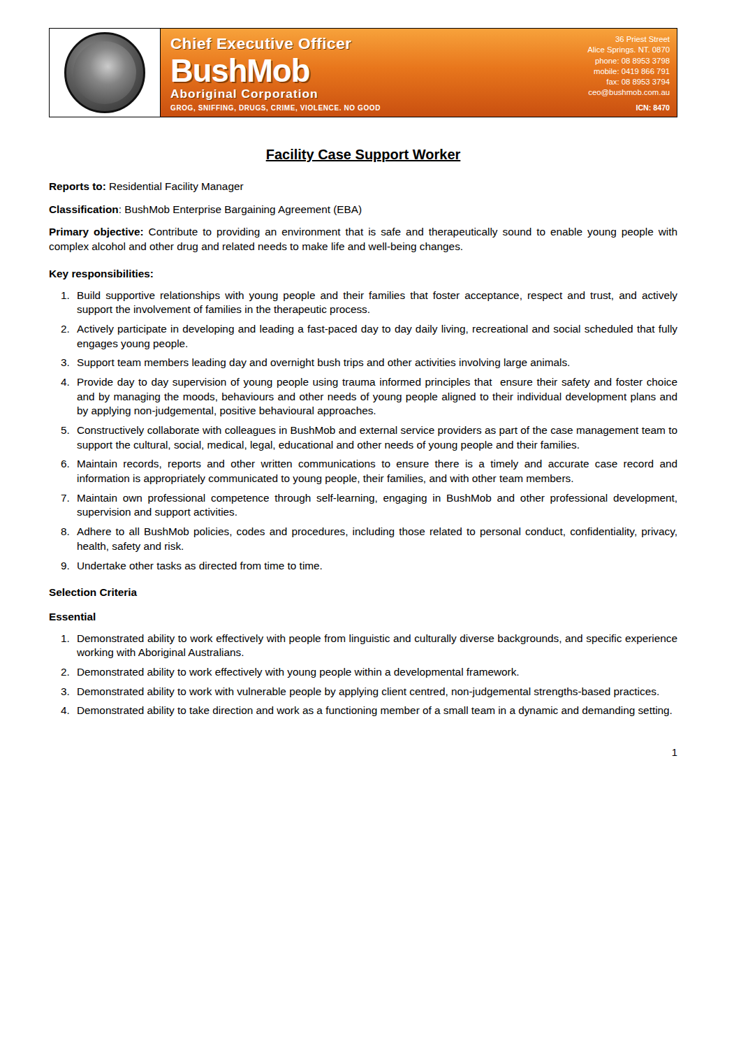Chief Executive Officer
BushMob
Aboriginal Corporation
GROG, SNIFFING, DRUGS, CRIME, VIOLENCE. NO GOOD
36 Priest Street
Alice Springs. NT. 0870
phone: 08 8953 3798
mobile: 0419 866 791
fax: 08 8953 3794
ceo@bushmob.com.au
ICN: 8470
Facility Case Support Worker
Reports to: Residential Facility Manager
Classification: BushMob Enterprise Bargaining Agreement (EBA)
Primary objective: Contribute to providing an environment that is safe and therapeutically sound to enable young people with complex alcohol and other drug and related needs to make life and well-being changes.
Key responsibilities:
Build supportive relationships with young people and their families that foster acceptance, respect and trust, and actively support the involvement of families in the therapeutic process.
Actively participate in developing and leading a fast-paced day to day daily living, recreational and social scheduled that fully engages young people.
Support team members leading day and overnight bush trips and other activities involving large animals.
Provide day to day supervision of young people using trauma informed principles that ensure their safety and foster choice and by managing the moods, behaviours and other needs of young people aligned to their individual development plans and by applying non-judgemental, positive behavioural approaches.
Constructively collaborate with colleagues in BushMob and external service providers as part of the case management team to support the cultural, social, medical, legal, educational and other needs of young people and their families.
Maintain records, reports and other written communications to ensure there is a timely and accurate case record and information is appropriately communicated to young people, their families, and with other team members.
Maintain own professional competence through self-learning, engaging in BushMob and other professional development, supervision and support activities.
Adhere to all BushMob policies, codes and procedures, including those related to personal conduct, confidentiality, privacy, health, safety and risk.
Undertake other tasks as directed from time to time.
Selection Criteria
Essential
Demonstrated ability to work effectively with people from linguistic and culturally diverse backgrounds, and specific experience working with Aboriginal Australians.
Demonstrated ability to work effectively with young people within a developmental framework.
Demonstrated ability to work with vulnerable people by applying client centred, non-judgemental strengths-based practices.
Demonstrated ability to take direction and work as a functioning member of a small team in a dynamic and demanding setting.
1